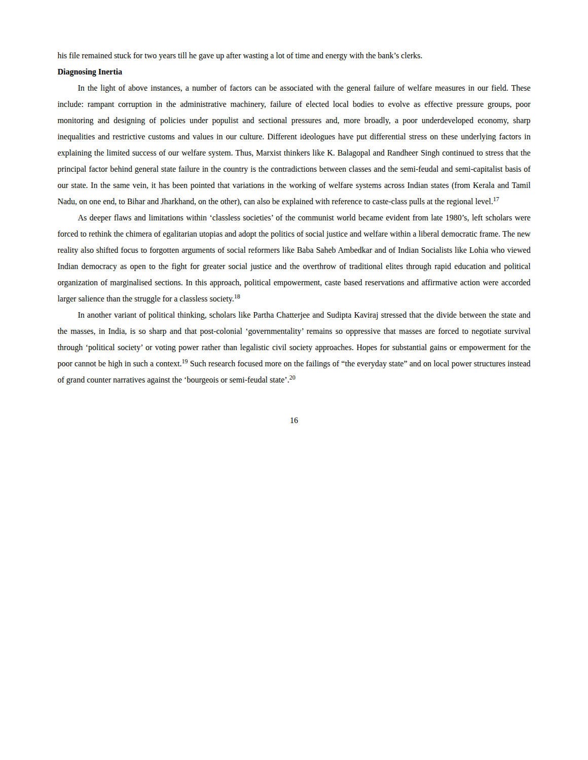his file remained stuck for two years till he gave up after wasting a lot of time and energy with the bank’s clerks.
Diagnosing Inertia
In the light of above instances, a number of factors can be associated with the general failure of welfare measures in our field. These include: rampant corruption in the administrative machinery, failure of elected local bodies to evolve as effective pressure groups, poor monitoring and designing of policies under populist and sectional pressures and, more broadly, a poor underdeveloped economy, sharp inequalities and restrictive customs and values in our culture. Different ideologues have put differential stress on these underlying factors in explaining the limited success of our welfare system. Thus, Marxist thinkers like K. Balagopal and Randheer Singh continued to stress that the principal factor behind general state failure in the country is the contradictions between classes and the semi-feudal and semi-capitalist basis of our state. In the same vein, it has been pointed that variations in the working of welfare systems across Indian states (from Kerala and Tamil Nadu, on one end, to Bihar and Jharkhand, on the other), can also be explained with reference to caste-class pulls at the regional level.17
As deeper flaws and limitations within ‘classless societies’ of the communist world became evident from late 1980’s, left scholars were forced to rethink the chimera of egalitarian utopias and adopt the politics of social justice and welfare within a liberal democratic frame. The new reality also shifted focus to forgotten arguments of social reformers like Baba Saheb Ambedkar and of Indian Socialists like Lohia who viewed Indian democracy as open to the fight for greater social justice and the overthrow of traditional elites through rapid education and political organization of marginalised sections. In this approach, political empowerment, caste based reservations and affirmative action were accorded larger salience than the struggle for a classless society.18
In another variant of political thinking, scholars like Partha Chatterjee and Sudipta Kaviraj stressed that the divide between the state and the masses, in India, is so sharp and that post-colonial ‘governmentality’ remains so oppressive that masses are forced to negotiate survival through ‘political society’ or voting power rather than legalistic civil society approaches. Hopes for substantial gains or empowerment for the poor cannot be high in such a context.19 Such research focused more on the failings of “the everyday state” and on local power structures instead of grand counter narratives against the ‘bourgeois or semi-feudal state’.20
16